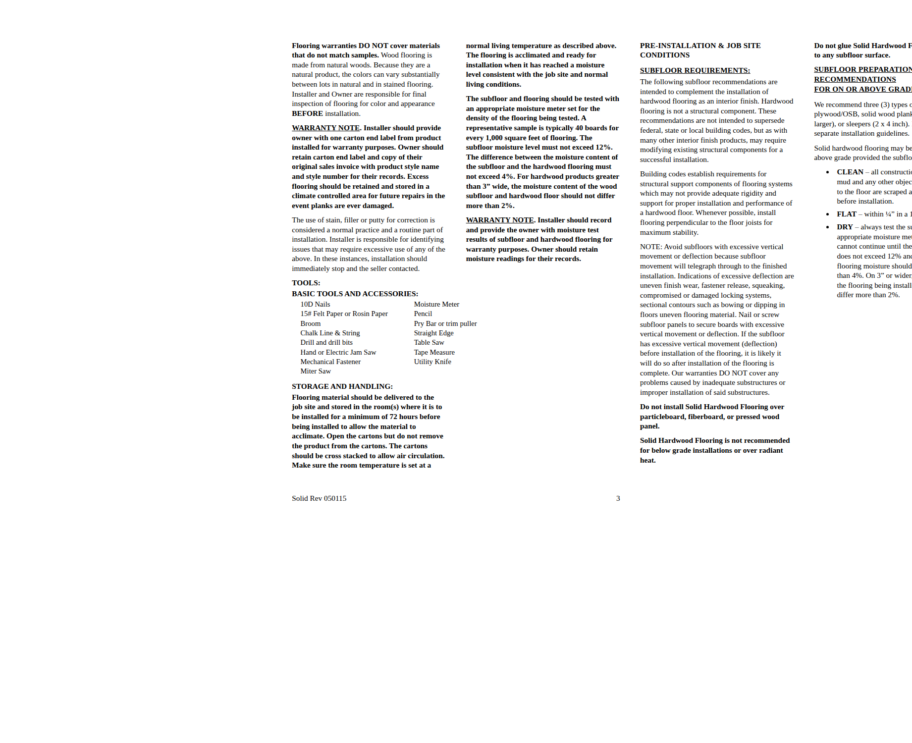Flooring warranties DO NOT cover materials that do not match samples. Wood flooring is made from natural woods. Because they are a natural product, the colors can vary substantially between lots in natural and in stained flooring. Installer and Owner are responsible for final inspection of flooring for color and appearance BEFORE installation.
WARRANTY NOTE. Installer should provide owner with one carton end label from product installed for warranty purposes. Owner should retain carton end label and copy of their original sales invoice with product style name and style number for their records. Excess flooring should be retained and stored in a climate controlled area for future repairs in the event planks are ever damaged.
The use of stain, filler or putty for correction is considered a normal practice and a routine part of installation. Installer is responsible for identifying issues that may require excessive use of any of the above. In these instances, installation should immediately stop and the seller contacted.
TOOLS:
BASIC TOOLS AND ACCESSORIES:
| 10D Nails | Moisture Meter |
| 15# Felt Paper or Rosin Paper | Pencil |
| Broom | Pry Bar or trim puller |
| Chalk Line & String | Straight Edge |
| Drill and drill bits | Table Saw |
| Hand or Electric Jam Saw | Tape Measure |
| Mechanical Fastener | Utility Knife |
| Miter Saw | |
STORAGE AND HANDLING:
Flooring material should be delivered to the job site and stored in the room(s) where it is to be installed for a minimum of 72 hours before being installed to allow the material to acclimate. Open the cartons but do not remove the product from the cartons. The cartons should be cross stacked to allow air circulation. Make sure the room temperature is set at a normal living temperature as described above. The flooring is acclimated and ready for installation when it has reached a moisture level consistent with the job site and normal living conditions.
The subfloor and flooring should be tested with an appropriate moisture meter set for the density of the flooring being tested. A representative sample is typically 40 boards for every 1,000 square feet of flooring. The subfloor moisture level must not exceed 12%. The difference between the moisture content of the subfloor and the hardwood flooring must not exceed 4%. For hardwood products greater than 3” wide, the moisture content of the wood subfloor and hardwood floor should not differ more than 2%.
WARRANTY NOTE. Installer should record and provide the owner with moisture test results of subfloor and hardwood flooring for warranty purposes. Owner should retain moisture readings for their records.
PRE-INSTALLATION & JOB SITE CONDITIONS
SUBFLOOR REQUIREMENTS:
The following subfloor recommendations are intended to complement the installation of hardwood flooring as an interior finish. Hardwood flooring is not a structural component. These recommendations are not intended to supersede federal, state or local building codes, but as with many other interior finish products, may require modifying existing structural components for a successful installation.
Building codes establish requirements for structural support components of flooring systems which may not provide adequate rigidity and support for proper installation and performance of a hardwood floor. Whenever possible, install flooring perpendicular to the floor joists for maximum stability.
NOTE: Avoid subfloors with excessive vertical movement or deflection because subfloor movement will telegraph through to the finished installation. Indications of excessive deflection are uneven finish wear, fastener release, squeaking, compromised or damaged locking systems, sectional contours such as bowing or dipping in floors uneven flooring material. Nail or screw subfloor panels to secure boards with excessive vertical movement or deflection. If the subfloor has excessive vertical movement (deflection) before installation of the flooring, it is likely it will do so after installation of the flooring is complete. Our warranties DO NOT cover any problems caused by inadequate substructures or improper installation of said substructures.
Do not install Solid Hardwood Flooring over particleboard, fiberboard, or pressed wood panel.
Solid Hardwood Flooring is not recommended for below grade installations or over radiant heat.
Do not glue Solid Hardwood Flooring directly to any subfloor surface.
SUBFLOOR PREPARATION RECOMMENDATIONS
FOR ON OR ABOVE GRADE ONLY:
We recommend three (3) types of subfloors: plywood/OSB, solid wood planks (1 x 6 or larger), or sleepers (2 x 4 inch). Each subfloor has separate installation guidelines.
Solid hardwood flooring may be installed on or above grade provided the subfloor is:
CLEAN – all construction debris, soil, mud and any other objects on or adhering to the floor are scraped and swept away before installation.
FLAT – within ¼” in a 10’ radius.
DRY – always test the subfloor with the appropriate moisture meter. Installation cannot continue until the subfloor moisture does not exceed 12% and the subfloor and flooring moisture should not differ more than 4%. On 3” or wider, the subfloor and the flooring being installed should not differ more than 2%.
Solid Rev 050115 3